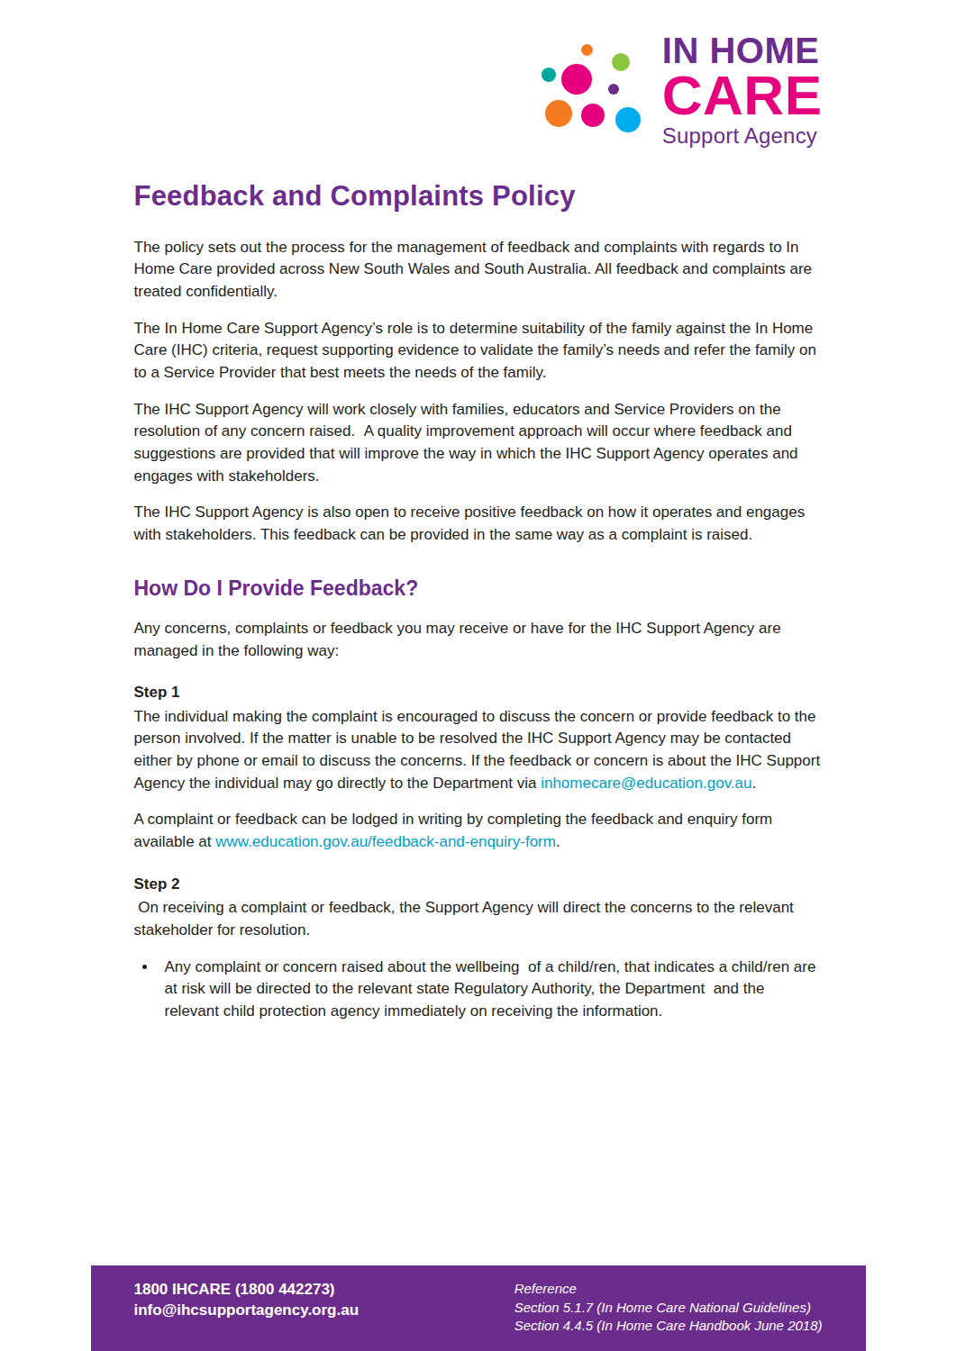IN HOME CARE Support Agency
Feedback and Complaints Policy
The policy sets out the process for the management of feedback and complaints with regards to In Home Care provided across New South Wales and South Australia. All feedback and complaints are treated confidentially.
The In Home Care Support Agency’s role is to determine suitability of the family against the In Home Care (IHC) criteria, request supporting evidence to validate the family’s needs and refer the family on to a Service Provider that best meets the needs of the family.
The IHC Support Agency will work closely with families, educators and Service Providers on the resolution of any concern raised. A quality improvement approach will occur where feedback and suggestions are provided that will improve the way in which the IHC Support Agency operates and engages with stakeholders.
The IHC Support Agency is also open to receive positive feedback on how it operates and engages with stakeholders. This feedback can be provided in the same way as a complaint is raised.
How Do I Provide Feedback?
Any concerns, complaints or feedback you may receive or have for the IHC Support Agency are managed in the following way:
Step 1
The individual making the complaint is encouraged to discuss the concern or provide feedback to the person involved. If the matter is unable to be resolved the IHC Support Agency may be contacted either by phone or email to discuss the concerns. If the feedback or concern is about the IHC Support Agency the individual may go directly to the Department via inhomecare@education.gov.au.
A complaint or feedback can be lodged in writing by completing the feedback and enquiry form available at www.education.gov.au/feedback-and-enquiry-form.
Step 2
On receiving a complaint or feedback, the Support Agency will direct the concerns to the relevant stakeholder for resolution.
Any complaint or concern raised about the wellbeing of a child/ren, that indicates a child/ren are at risk will be directed to the relevant state Regulatory Authority, the Department and the relevant child protection agency immediately on receiving the information.
1800 IHCARE (1800 442273)
info@ihcsupportagency.org.au
Reference Section 5.1.7 (In Home Care National Guidelines)
Section 4.4.5 (In Home Care Handbook June 2018)